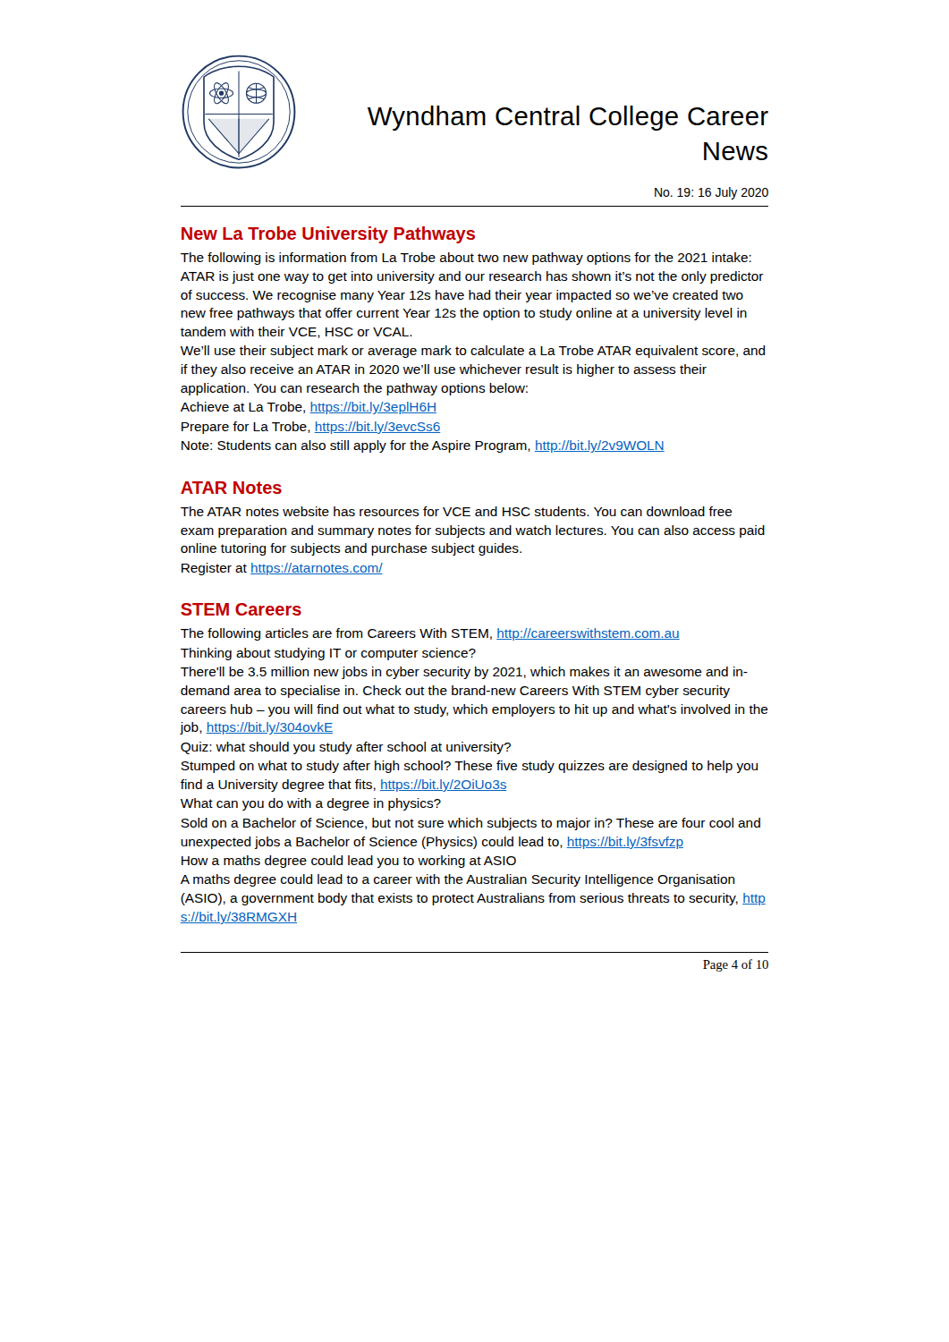Wyndham Central College Career News
No. 19: 16 July 2020
New La Trobe University Pathways
The following is information from La Trobe about two new pathway options for the 2021 intake:
ATAR is just one way to get into university and our research has shown it’s not the only predictor of success. We recognise many Year 12s have had their year impacted so we’ve created two new free pathways that offer current Year 12s the option to study online at a university level in tandem with their VCE, HSC or VCAL.
We’ll use their subject mark or average mark to calculate a La Trobe ATAR equivalent score, and if they also receive an ATAR in 2020 we’ll use whichever result is higher to assess their application. You can research the pathway options below:
Achieve at La Trobe, https://bit.ly/3eplH6H
Prepare for La Trobe, https://bit.ly/3evcSs6
Note: Students can also still apply for the Aspire Program, http://bit.ly/2v9WOLN
ATAR Notes
The ATAR notes website has resources for VCE and HSC students. You can download free exam preparation and summary notes for subjects and watch lectures. You can also access paid online tutoring for subjects and purchase subject guides.
Register at https://atarnotes.com/
STEM Careers
The following articles are from Careers With STEM, http://careerswithstem.com.au
Thinking about studying IT or computer science?
There'll be 3.5 million new jobs in cyber security by 2021, which makes it an awesome and in-demand area to specialise in. Check out the brand-new Careers With STEM cyber security careers hub – you will find out what to study, which employers to hit up and what's involved in the job, https://bit.ly/304ovkE
Quiz: what should you study after school at university?
Stumped on what to study after high school? These five study quizzes are designed to help you find a University degree that fits, https://bit.ly/2OiUo3s
What can you do with a degree in physics?
Sold on a Bachelor of Science, but not sure which subjects to major in? These are four cool and unexpected jobs a Bachelor of Science (Physics) could lead to, https://bit.ly/3fsvfzp
How a maths degree could lead you to working at ASIO
A maths degree could lead to a career with the Australian Security Intelligence Organisation (ASIO), a government body that exists to protect Australians from serious threats to security, https://bit.ly/38RMGXH
Page 4 of 10